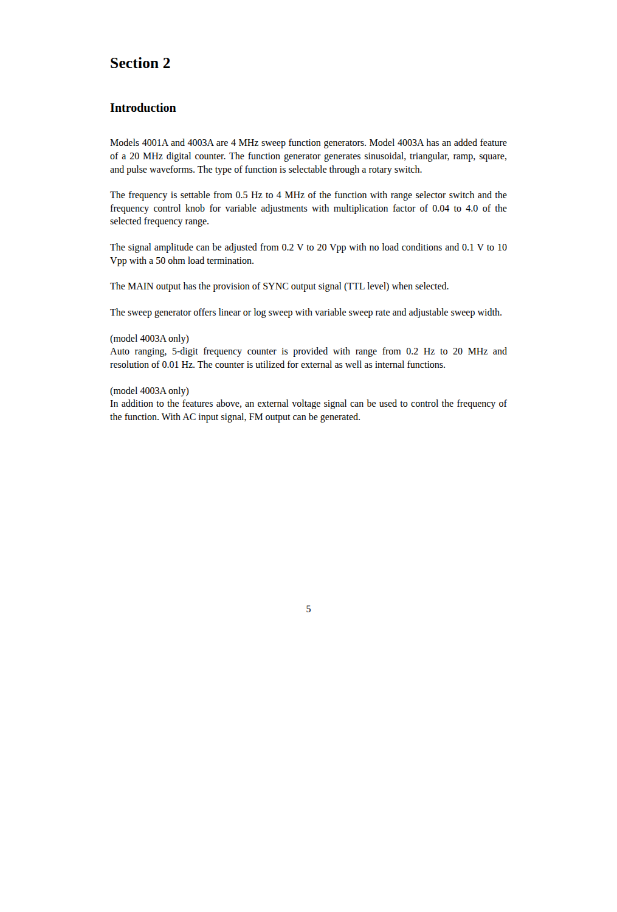Section 2
Introduction
Models 4001A and 4003A are 4 MHz sweep function generators. Model 4003A has an added feature of a 20 MHz digital counter. The function generator generates sinusoidal, triangular, ramp, square, and pulse waveforms. The type of function is selectable through a rotary switch.
The frequency is settable from 0.5 Hz to 4 MHz of the function with range selector switch and the frequency control knob for variable adjustments with multiplication factor of 0.04 to 4.0 of the selected frequency range.
The signal amplitude can be adjusted from 0.2 V to 20 Vpp with no load conditions and 0.1 V to 10 Vpp with a 50 ohm load termination.
The MAIN output has the provision of SYNC output signal (TTL level) when selected.
The sweep generator offers linear or log sweep with variable sweep rate and adjustable sweep width.
(model 4003A only)
Auto ranging, 5-digit frequency counter is provided with range from 0.2 Hz to 20 MHz and resolution of 0.01 Hz. The counter is utilized for external as well as internal functions.
(model 4003A only)
In addition to the features above, an external voltage signal can be used to control the frequency of the function. With AC input signal, FM output can be generated.
5